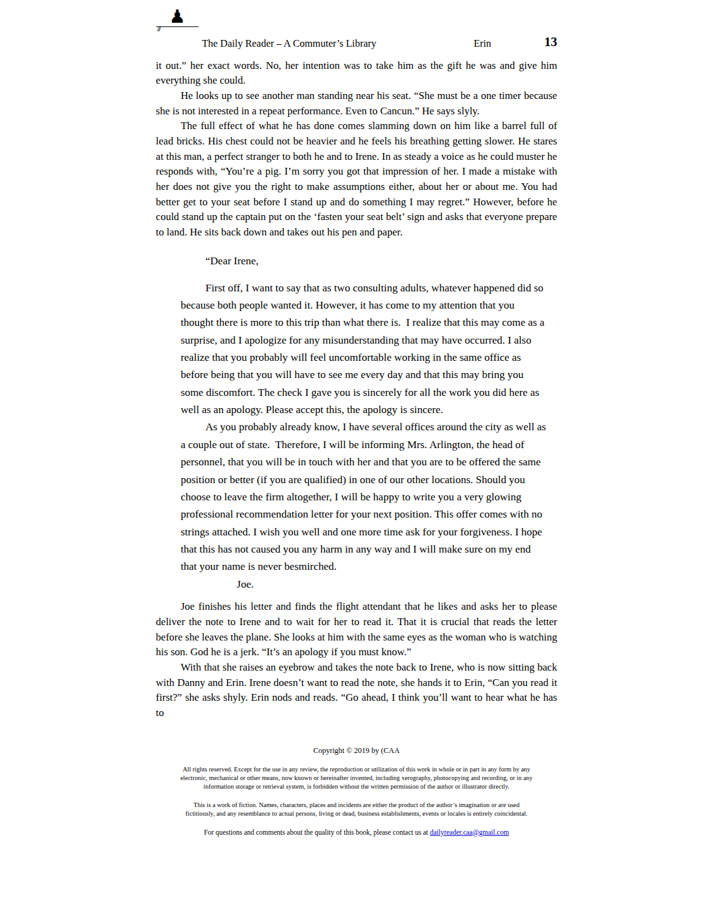♟ ////
The Daily Reader – A Commuter’s Library Erin 13
it out.” her exact words. No, her intention was to take him as the gift he was and give him everything she could.
He looks up to see another man standing near his seat. “She must be a one timer because she is not interested in a repeat performance. Even to Cancun.” He says slyly.
The full effect of what he has done comes slamming down on him like a barrel full of lead bricks. His chest could not be heavier and he feels his breathing getting slower. He stares at this man, a perfect stranger to both he and to Irene. In as steady a voice as he could muster he responds with, “You’re a pig. I’m sorry you got that impression of her. I made a mistake with her does not give you the right to make assumptions either, about her or about me. You had better get to your seat before I stand up and do something I may regret.” However, before he could stand up the captain put on the ‘fasten your seat belt’ sign and asks that everyone prepare to land. He sits back down and takes out his pen and paper.
“Dear Irene,
First off, I want to say that as two consulting adults, whatever happened did so because both people wanted it. However, it has come to my attention that you thought there is more to this trip than what there is. I realize that this may come as a surprise, and I apologize for any misunderstanding that may have occurred. I also realize that you probably will feel uncomfortable working in the same office as before being that you will have to see me every day and that this may bring you some discomfort. The check I gave you is sincerely for all the work you did here as well as an apology. Please accept this, the apology is sincere.
As you probably already know, I have several offices around the city as well as a couple out of state. Therefore, I will be informing Mrs. Arlington, the head of personnel, that you will be in touch with her and that you are to be offered the same position or better (if you are qualified) in one of our other locations. Should you choose to leave the firm altogether, I will be happy to write you a very glowing professional recommendation letter for your next position. This offer comes with no strings attached. I wish you well and one more time ask for your forgiveness. I hope that this has not caused you any harm in any way and I will make sure on my end that your name is never besmirched.
Joe.
Joe finishes his letter and finds the flight attendant that he likes and asks her to please deliver the note to Irene and to wait for her to read it. That it is crucial that reads the letter before she leaves the plane. She looks at him with the same eyes as the woman who is watching his son. God he is a jerk. “It’s an apology if you must know.”
With that she raises an eyebrow and takes the note back to Irene, who is now sitting back with Danny and Erin. Irene doesn’t want to read the note, she hands it to Erin, “Can you read it first?” she asks shyly. Erin nods and reads. “Go ahead, I think you’ll want to hear what he has to
Copyright © 2019 by (CAA
All rights reserved. Except for the use in any review, the reproduction or utilization of this work in whole or in part in any form by any electronic, mechanical or other means, now known or hereinafter invented, including xerography, photocopying and recording, or in any information storage or retrieval system, is forbidden without the written permission of the author or illustrator directly.
This is a work of fiction. Names, characters, places and incidents are either the product of the author’s imagination or are used fictitiously, and any resemblance to actual persons, living or dead, business establishments, events or locales is entirely coincidental.
For questions and comments about the quality of this book, please contact us at dailyreader.caa@gmail.com